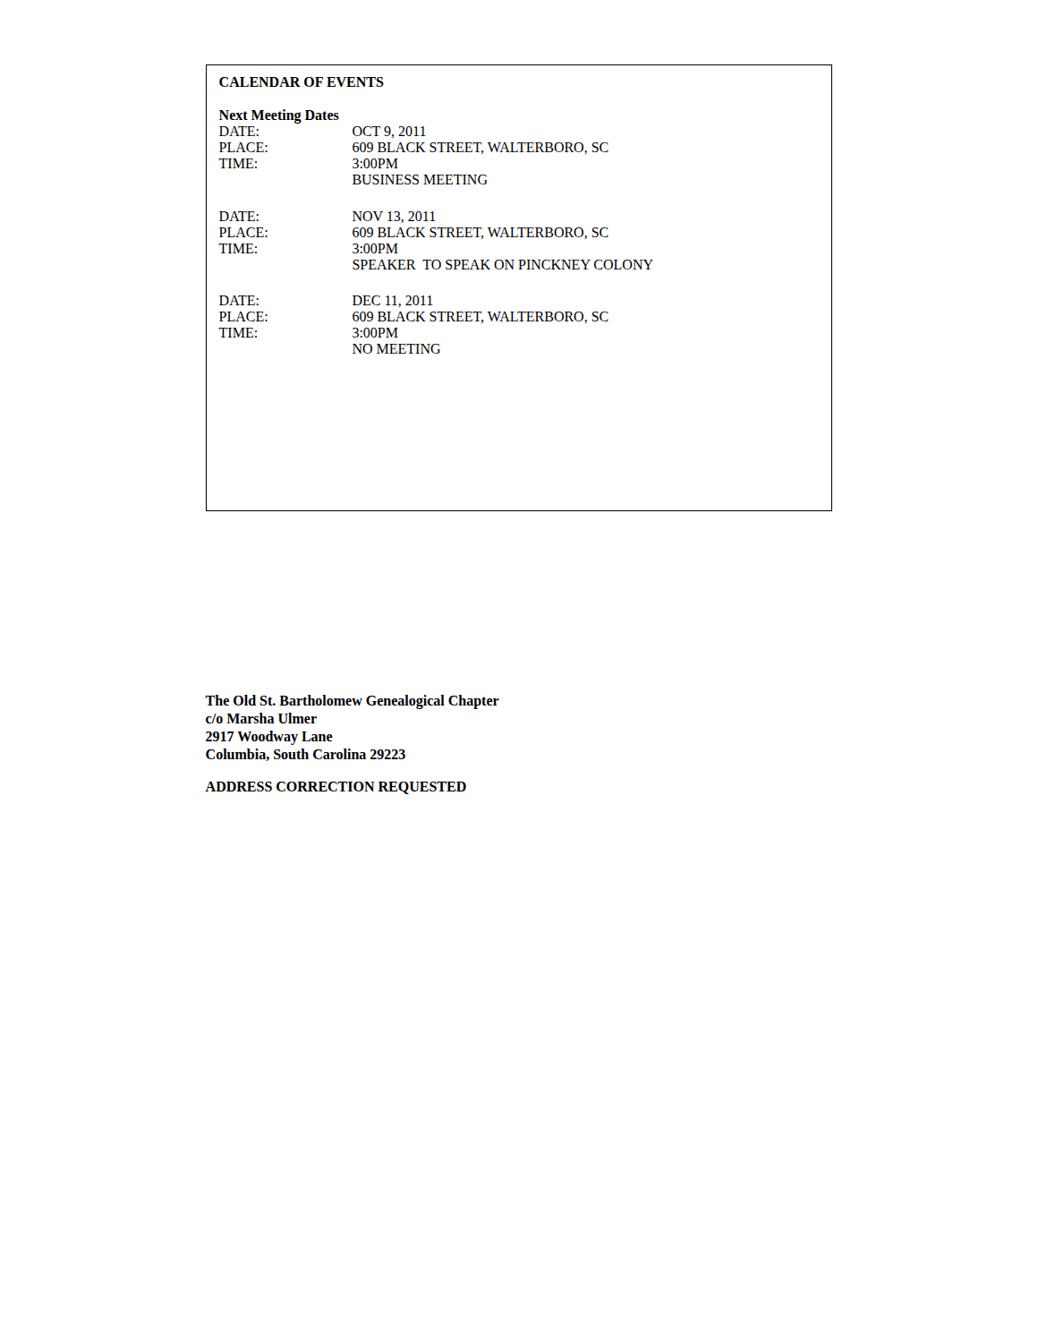CALENDAR OF EVENTS
Next Meeting Dates
| DATE: | OCT 9, 2011 |
| PLACE: | 609 BLACK STREET, WALTERBORO, SC |
| TIME: | 3:00PM |
| | BUSINESS MEETING |
| DATE: | NOV 13, 2011 |
| PLACE: | 609 BLACK STREET, WALTERBORO, SC |
| TIME: | 3:00PM |
| | SPEAKER TO SPEAK ON PINCKNEY COLONY |
| DATE: | DEC 11, 2011 |
| PLACE: | 609 BLACK STREET, WALTERBORO, SC |
| TIME: | 3:00PM |
| | NO MEETING |
The Old St. Bartholomew Genealogical Chapter
c/o Marsha Ulmer
2917 Woodway Lane
Columbia, South Carolina 29223
ADDRESS CORRECTION REQUESTED